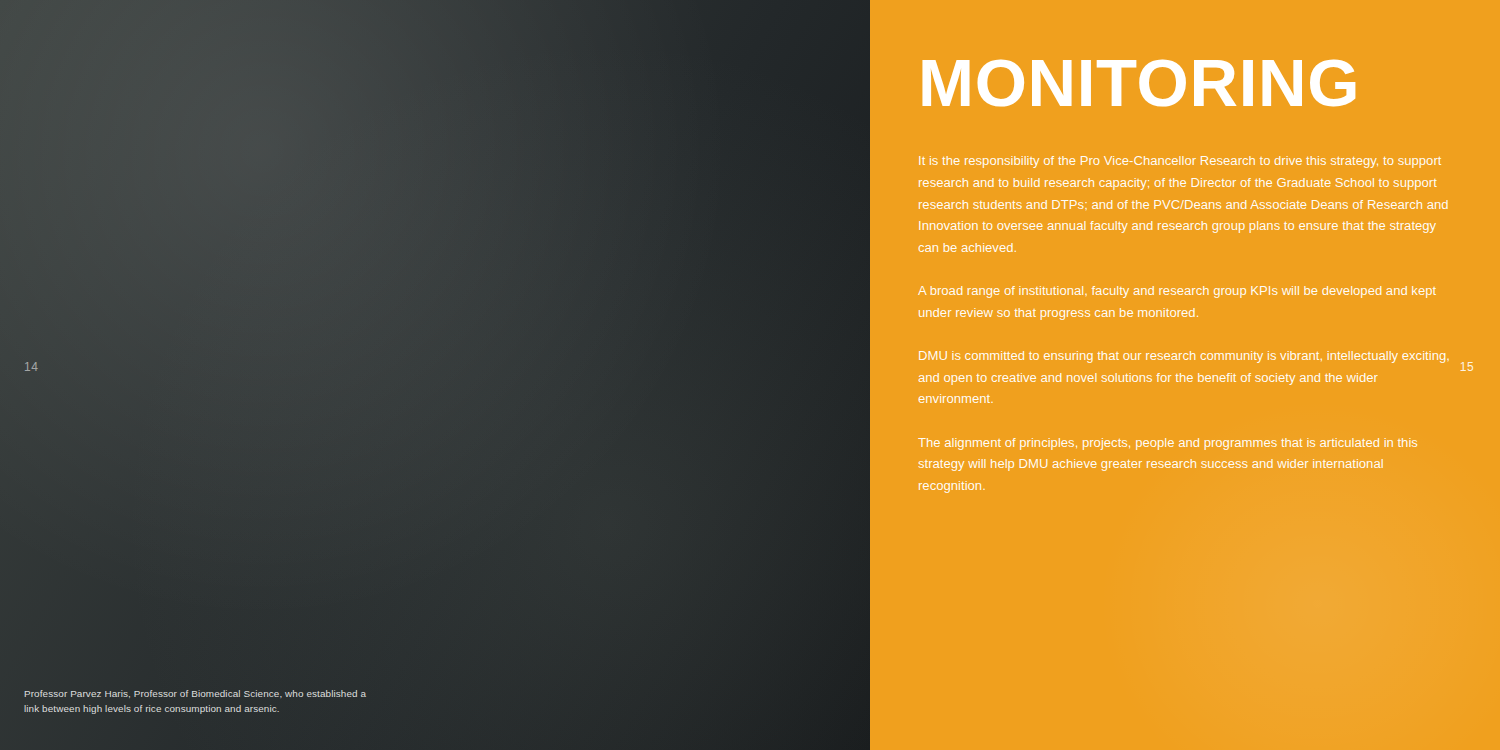14
Professor Parvez Haris, Professor of Biomedical Science, who established a link between high levels of rice consumption and arsenic.
Monitoring
It is the responsibility of the Pro Vice-Chancellor Research to drive this strategy, to support research and to build research capacity; of the Director of the Graduate School to support research students and DTPs; and of the PVC/Deans and Associate Deans of Research and Innovation to oversee annual faculty and research group plans to ensure that the strategy can be achieved.
A broad range of institutional, faculty and research group KPIs will be developed and kept under review so that progress can be monitored.
DMU is committed to ensuring that our research community is vibrant, intellectually exciting, and open to creative and novel solutions for the benefit of society and the wider environment.
The alignment of principles, projects, people and programmes that is articulated in this strategy will help DMU achieve greater research success and wider international recognition.
15